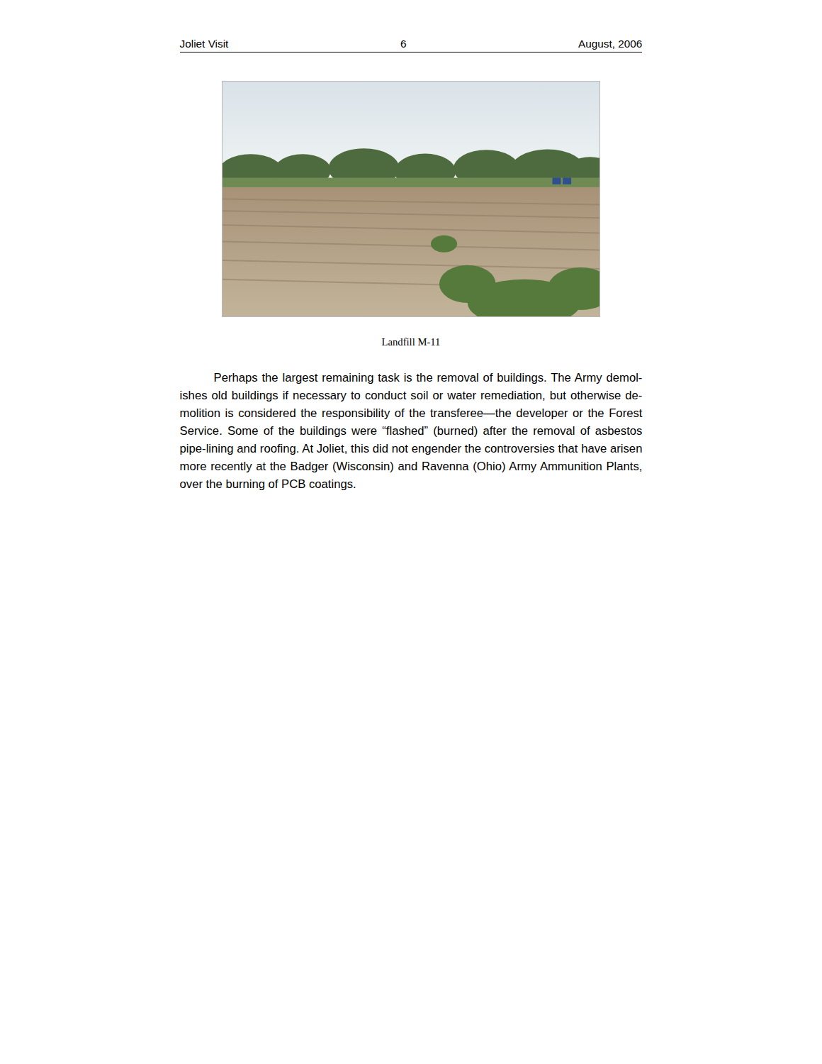Joliet Visit 6 August, 2006
Landfill M-11
Perhaps the largest remaining task is the removal of buildings. The Army demolishes old buildings if necessary to conduct soil or water remediation, but otherwise demolition is considered the responsibility of the transferee—the developer or the Forest Service. Some of the buildings were “flashed” (burned) after the removal of asbestos pipe-lining and roofing. At Joliet, this did not engender the controversies that have arisen more recently at the Badger (Wisconsin) and Ravenna (Ohio) Army Ammunition Plants, over the burning of PCB coatings.